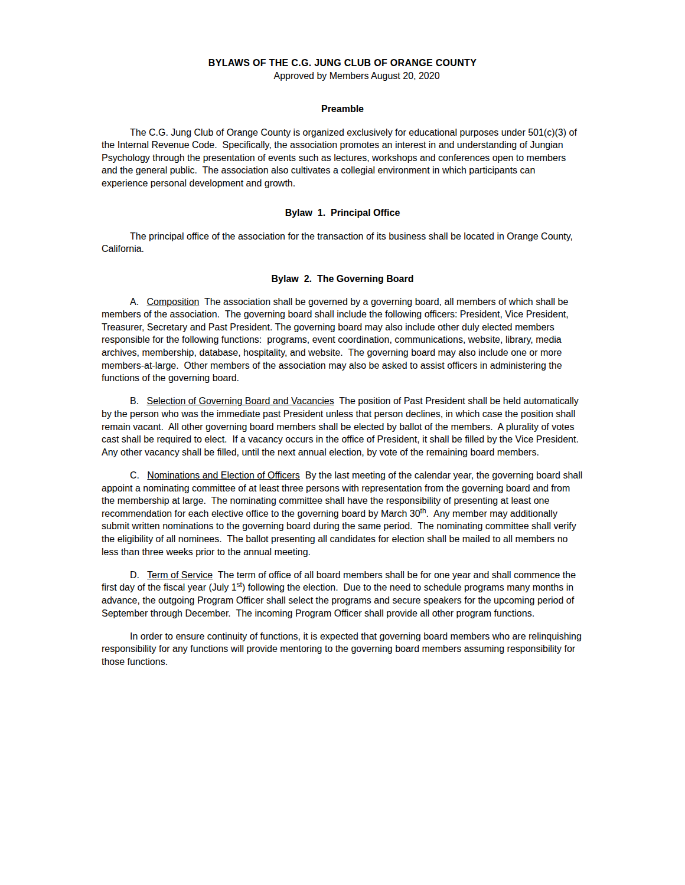BYLAWS OF THE C.G. JUNG CLUB OF ORANGE COUNTY
Approved by Members August 20, 2020
Preamble
The C.G. Jung Club of Orange County is organized exclusively for educational purposes under 501(c)(3) of the Internal Revenue Code. Specifically, the association promotes an interest in and understanding of Jungian Psychology through the presentation of events such as lectures, workshops and conferences open to members and the general public. The association also cultivates a collegial environment in which participants can experience personal development and growth.
Bylaw 1. Principal Office
The principal office of the association for the transaction of its business shall be located in Orange County, California.
Bylaw 2. The Governing Board
A. Composition The association shall be governed by a governing board, all members of which shall be members of the association. The governing board shall include the following officers: President, Vice President, Treasurer, Secretary and Past President. The governing board may also include other duly elected members responsible for the following functions: programs, event coordination, communications, website, library, media archives, membership, database, hospitality, and website. The governing board may also include one or more members-at-large. Other members of the association may also be asked to assist officers in administering the functions of the governing board.
B. Selection of Governing Board and Vacancies The position of Past President shall be held automatically by the person who was the immediate past President unless that person declines, in which case the position shall remain vacant. All other governing board members shall be elected by ballot of the members. A plurality of votes cast shall be required to elect. If a vacancy occurs in the office of President, it shall be filled by the Vice President. Any other vacancy shall be filled, until the next annual election, by vote of the remaining board members.
C. Nominations and Election of Officers By the last meeting of the calendar year, the governing board shall appoint a nominating committee of at least three persons with representation from the governing board and from the membership at large. The nominating committee shall have the responsibility of presenting at least one recommendation for each elective office to the governing board by March 30th. Any member may additionally submit written nominations to the governing board during the same period. The nominating committee shall verify the eligibility of all nominees. The ballot presenting all candidates for election shall be mailed to all members no less than three weeks prior to the annual meeting.
D. Term of Service The term of office of all board members shall be for one year and shall commence the first day of the fiscal year (July 1st) following the election. Due to the need to schedule programs many months in advance, the outgoing Program Officer shall select the programs and secure speakers for the upcoming period of September through December. The incoming Program Officer shall provide all other program functions.
In order to ensure continuity of functions, it is expected that governing board members who are relinquishing responsibility for any functions will provide mentoring to the governing board members assuming responsibility for those functions.